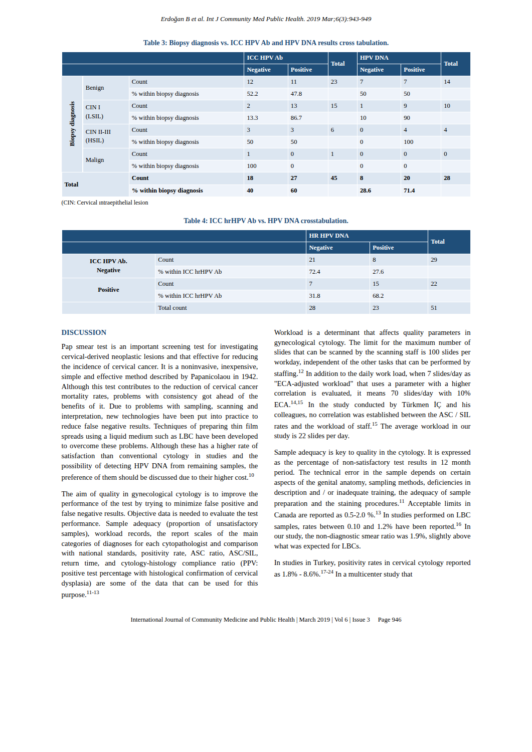Erdoğan B et al. Int J Community Med Public Health. 2019 Mar;6(3):943-949
Table 3: Biopsy diagnosis vs. ICC HPV Ab and HPV DNA results cross tabulation.
| | ICC HPV Ab | Total | HPV DNA | Total |
| --- | --- | --- | --- | --- |
| | Negative | Positive | Negative | Positive |
| Biopsy diagnosis | Benign | Count | 12 | 11 | 23 | 7 | 7 | 14 |
| % within biopsy diagnosis | 52.2 | 47.8 | | 50 | 50 | |
| CIN I (LSIL) | Count | 2 | 13 | 15 | 1 | 9 | 10 |
| % within biopsy diagnosis | 13.3 | 86.7 | | 10 | 90 | |
| CIN II-III (HSIL) | Count | 3 | 3 | 6 | 0 | 4 | 4 |
| % within biopsy diagnosis | 50 | 50 | | 0 | 100 | |
| Malign | Count | 1 | 0 | 1 | 0 | 0 | 0 |
| % within biopsy diagnosis | 100 | 0 | | 0 | 0 | |
| Total | Count | 18 | 27 | 45 | 8 | 20 | 28 |
| % within biopsy diagnosis | 40 | 60 | | 28.6 | 71.4 | |
(CIN: Cervical ıntraepithelial lesion
Table 4: ICC hrHPV Ab vs. HPV DNA crosstabulation.
| | HR HPV DNA | Total |
| --- | --- | --- |
| | Negative | Positive |
| ICC HPV Ab. Negative | Count | 21 | 8 | 29 |
| % within ICC hrHPV Ab | 72.4 | 27.6 | |
| Positive | Count | 7 | 15 | 22 |
| % within ICC hrHPV Ab | 31.8 | 68.2 | |
| | Total count | 28 | 23 | 51 |
DISCUSSION
Pap smear test is an important screening test for investigating cervical-derived neoplastic lesions and that effective for reducing the incidence of cervical cancer. It is a noninvasive, inexpensive, simple and effective method described by Papanicolaou in 1942. Although this test contributes to the reduction of cervical cancer mortality rates, problems with consistency got ahead of the benefits of it. Due to problems with sampling, scanning and interpretation, new technologies have been put into practice to reduce false negative results. Techniques of preparing thin film spreads using a liquid medium such as LBC have been developed to overcome these problems. Although these has a higher rate of satisfaction than conventional cytology in studies and the possibility of detecting HPV DNA from remaining samples, the preference of them should be discussed due to their higher cost.10
The aim of quality in gynecological cytology is to improve the performance of the test by trying to minimize false positive and false negative results. Objective data is needed to evaluate the test performance. Sample adequacy (proportion of unsatisfactory samples), workload records, the report scales of the main categories of diagnoses for each cytopathologist and comparison with national standards, positivity rate, ASC ratio, ASC/SIL, return time, and cytology-histology compliance ratio (PPV: positive test percentage with histological confirmation of cervical dysplasia) are some of the data that can be used for this purpose.11-13
Workload is a determinant that affects quality parameters in gynecological cytology. The limit for the maximum number of slides that can be scanned by the scanning staff is 100 slides per workday, independent of the other tasks that can be performed by staffing.12 In addition to the daily work load, when 7 slides/day as "ECA-adjusted workload" that uses a parameter with a higher correlation is evaluated, it means 70 slides/day with 10% ECA.14,15 In the study conducted by Türkmen İÇ and his colleagues, no correlation was established between the ASC / SIL rates and the workload of staff.15 The average workload in our study is 22 slides per day.
Sample adequacy is key to quality in the cytology. It is expressed as the percentage of non-satisfactory test results in 12 month period. The technical error in the sample depends on certain aspects of the genital anatomy, sampling methods, deficiencies in description and / or inadequate training, the adequacy of sample preparation and the staining procedures.11 Acceptable limits in Canada are reported as 0.5-2.0 %.13 In studies performed on LBC samples, rates between 0.10 and 1.2% have been reported.16 In our study, the non-diagnostic smear ratio was 1.9%, slightly above what was expected for LBCs.
In studies in Turkey, positivity rates in cervical cytology reported as 1.8% - 8.6%.17-24 In a multicenter study that
International Journal of Community Medicine and Public Health | March 2019 | Vol 6 | Issue 3 Page 946